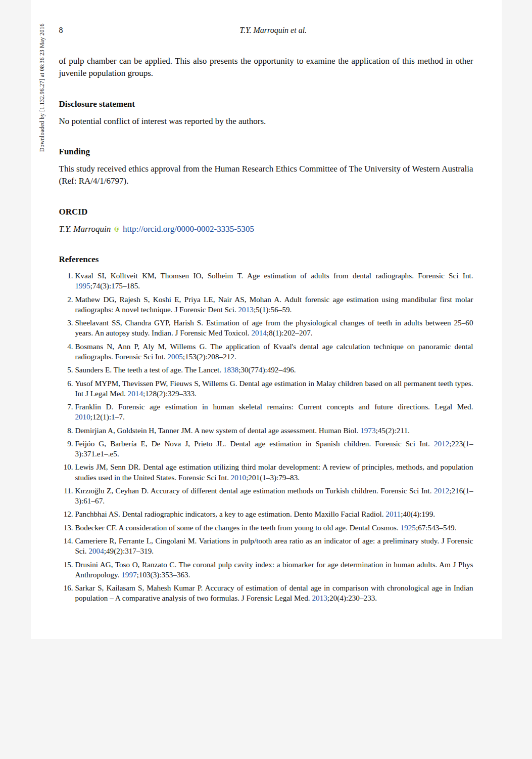Downloaded by [1.132.96.27] at 08:36 23 May 2016
8 T.Y. Marroquin et al.
of pulp chamber can be applied. This also presents the opportunity to examine the application of this method in other juvenile population groups.
Disclosure statement
No potential conflict of interest was reported by the authors.
Funding
This study received ethics approval from the Human Research Ethics Committee of The University of Western Australia (Ref: RA/4/1/6797).
ORCID
T.Y. Marroquin iD http://orcid.org/0000-0002-3335-5305
References
Kvaal SI, Kolltveit KM, Thomsen IO, Solheim T. Age estimation of adults from dental radiographs. Forensic Sci Int. 1995;74(3):175–185.
Mathew DG, Rajesh S, Koshi E, Priya LE, Nair AS, Mohan A. Adult forensic age estimation using mandibular first molar radiographs: A novel technique. J Forensic Dent Sci. 2013;5(1):56–59.
Sheelavant SS, Chandra GYP, Harish S. Estimation of age from the physiological changes of teeth in adults between 25–60 years. An autopsy study. Indian. J Forensic Med Toxicol. 2014;8(1):202–207.
Bosmans N, Ann P, Aly M, Willems G. The application of Kvaal's dental age calculation technique on panoramic dental radiographs. Forensic Sci Int. 2005;153(2):208–212.
Saunders E. The teeth a test of age. The Lancet. 1838;30(774):492–496.
Yusof MYPM, Thevissen PW, Fieuws S, Willems G. Dental age estimation in Malay children based on all permanent teeth types. Int J Legal Med. 2014;128(2):329–333.
Franklin D. Forensic age estimation in human skeletal remains: Current concepts and future directions. Legal Med. 2010;12(1):1–7.
Demirjian A, Goldstein H, Tanner JM. A new system of dental age assessment. Human Biol. 1973;45(2):211.
Feijóo G, Barbería E, De Nova J, Prieto JL. Dental age estimation in Spanish children. Forensic Sci Int. 2012;223(1–3):371.e1–.e5.
Lewis JM, Senn DR. Dental age estimation utilizing third molar development: A review of principles, methods, and population studies used in the United States. Forensic Sci Int. 2010;201(1–3):79–83.
Kırzıoğlu Z, Ceyhan D. Accuracy of different dental age estimation methods on Turkish children. Forensic Sci Int. 2012;216(1–3):61–67.
Panchbhai AS. Dental radiographic indicators, a key to age estimation. Dento Maxillo Facial Radiol. 2011;40(4):199.
Bodecker CF. A consideration of some of the changes in the teeth from young to old age. Dental Cosmos. 1925;67:543–549.
Cameriere R, Ferrante L, Cingolani M. Variations in pulp/tooth area ratio as an indicator of age: a preliminary study. J Forensic Sci. 2004;49(2):317–319.
Drusini AG, Toso O, Ranzato C. The coronal pulp cavity index: a biomarker for age determination in human adults. Am J Phys Anthropology. 1997;103(3):353–363.
Sarkar S, Kailasam S, Mahesh Kumar P. Accuracy of estimation of dental age in comparison with chronological age in Indian population – A comparative analysis of two formulas. J Forensic Legal Med. 2013;20(4):230–233.